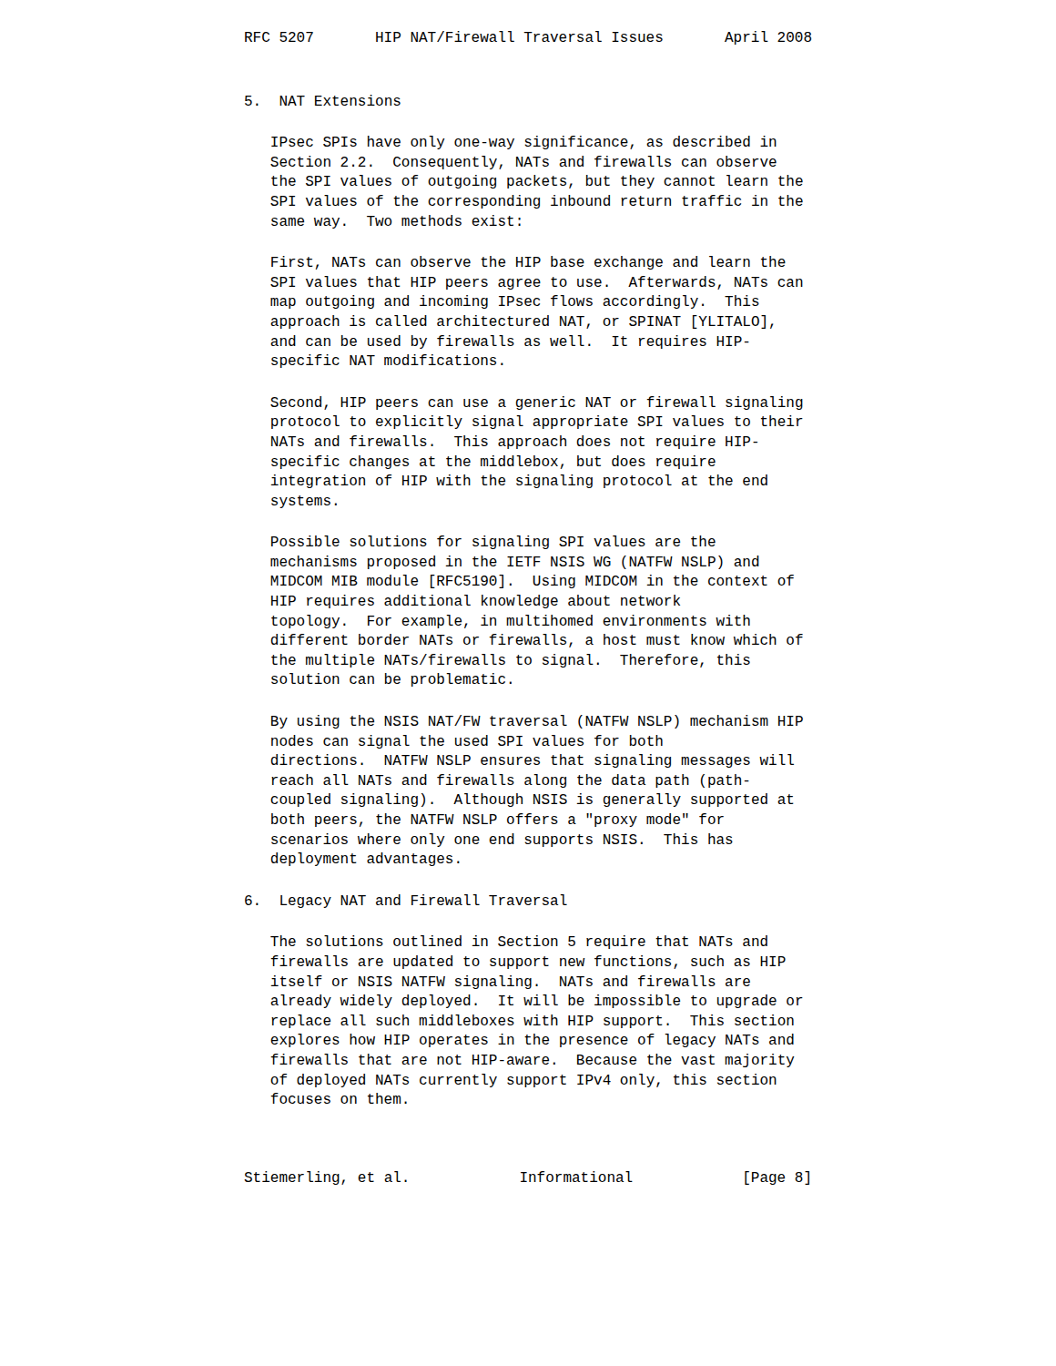RFC 5207 HIP NAT/Firewall Traversal Issues April 2008
5. NAT Extensions
IPsec SPIs have only one-way significance, as described in Section 2.2. Consequently, NATs and firewalls can observe the SPI values of outgoing packets, but they cannot learn the SPI values of the corresponding inbound return traffic in the same way. Two methods exist:
First, NATs can observe the HIP base exchange and learn the SPI values that HIP peers agree to use. Afterwards, NATs can map outgoing and incoming IPsec flows accordingly. This approach is called architectured NAT, or SPINAT [YLITALO], and can be used by firewalls as well. It requires HIP-specific NAT modifications.
Second, HIP peers can use a generic NAT or firewall signaling protocol to explicitly signal appropriate SPI values to their NATs and firewalls. This approach does not require HIP-specific changes at the middlebox, but does require integration of HIP with the signaling protocol at the end systems.
Possible solutions for signaling SPI values are the mechanisms proposed in the IETF NSIS WG (NATFW NSLP) and MIDCOM MIB module [RFC5190]. Using MIDCOM in the context of HIP requires additional knowledge about network topology. For example, in multihomed environments with different border NATs or firewalls, a host must know which of the multiple NATs/firewalls to signal. Therefore, this solution can be problematic.
By using the NSIS NAT/FW traversal (NATFW NSLP) mechanism HIP nodes can signal the used SPI values for both directions. NATFW NSLP ensures that signaling messages will reach all NATs and firewalls along the data path (path-coupled signaling). Although NSIS is generally supported at both peers, the NATFW NSLP offers a "proxy mode" for scenarios where only one end supports NSIS. This has deployment advantages.
6. Legacy NAT and Firewall Traversal
The solutions outlined in Section 5 require that NATs and firewalls are updated to support new functions, such as HIP itself or NSIS NATFW signaling. NATs and firewalls are already widely deployed. It will be impossible to upgrade or replace all such middleboxes with HIP support. This section explores how HIP operates in the presence of legacy NATs and firewalls that are not HIP-aware. Because the vast majority of deployed NATs currently support IPv4 only, this section focuses on them.
Stiemerling, et al. Informational [Page 8]